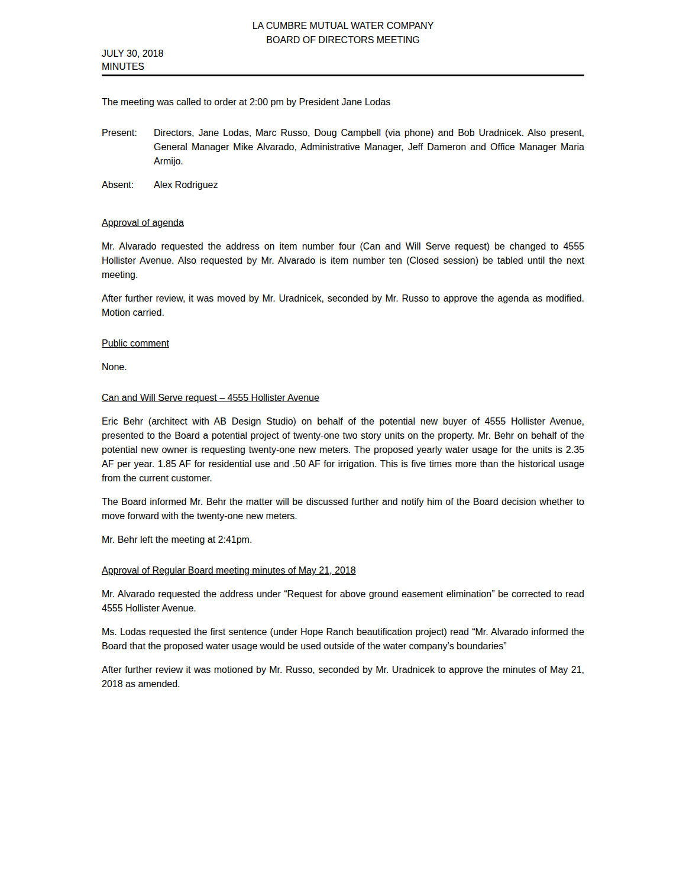LA CUMBRE MUTUAL WATER COMPANY
BOARD OF DIRECTORS MEETING
JULY 30, 2018
MINUTES
The meeting was called to order at 2:00 pm by President Jane Lodas
| Present: | Directors, Jane Lodas, Marc Russo, Doug Campbell (via phone) and Bob Uradnicek. Also present, General Manager Mike Alvarado, Administrative Manager, Jeff Dameron and Office Manager Maria Armijo. |
| Absent: | Alex Rodriguez |
Approval of agenda
Mr. Alvarado requested the address on item number four (Can and Will Serve request) be changed to 4555 Hollister Avenue. Also requested by Mr. Alvarado is item number ten (Closed session) be tabled until the next meeting.
After further review, it was moved by Mr. Uradnicek, seconded by Mr. Russo to approve the agenda as modified. Motion carried.
Public comment
None.
Can and Will Serve request – 4555 Hollister Avenue
Eric Behr (architect with AB Design Studio) on behalf of the potential new buyer of 4555 Hollister Avenue, presented to the Board a potential project of twenty-one two story units on the property. Mr. Behr on behalf of the potential new owner is requesting twenty-one new meters. The proposed yearly water usage for the units is 2.35 AF per year. 1.85 AF for residential use and .50 AF for irrigation. This is five times more than the historical usage from the current customer.
The Board informed Mr. Behr the matter will be discussed further and notify him of the Board decision whether to move forward with the twenty-one new meters.
Mr. Behr left the meeting at 2:41pm.
Approval of Regular Board meeting minutes of May 21, 2018
Mr. Alvarado requested the address under “Request for above ground easement elimination” be corrected to read 4555 Hollister Avenue.
Ms. Lodas requested the first sentence (under Hope Ranch beautification project) read “Mr. Alvarado informed the Board that the proposed water usage would be used outside of the water company’s boundaries”
After further review it was motioned by Mr. Russo, seconded by Mr. Uradnicek to approve the minutes of May 21, 2018 as amended.